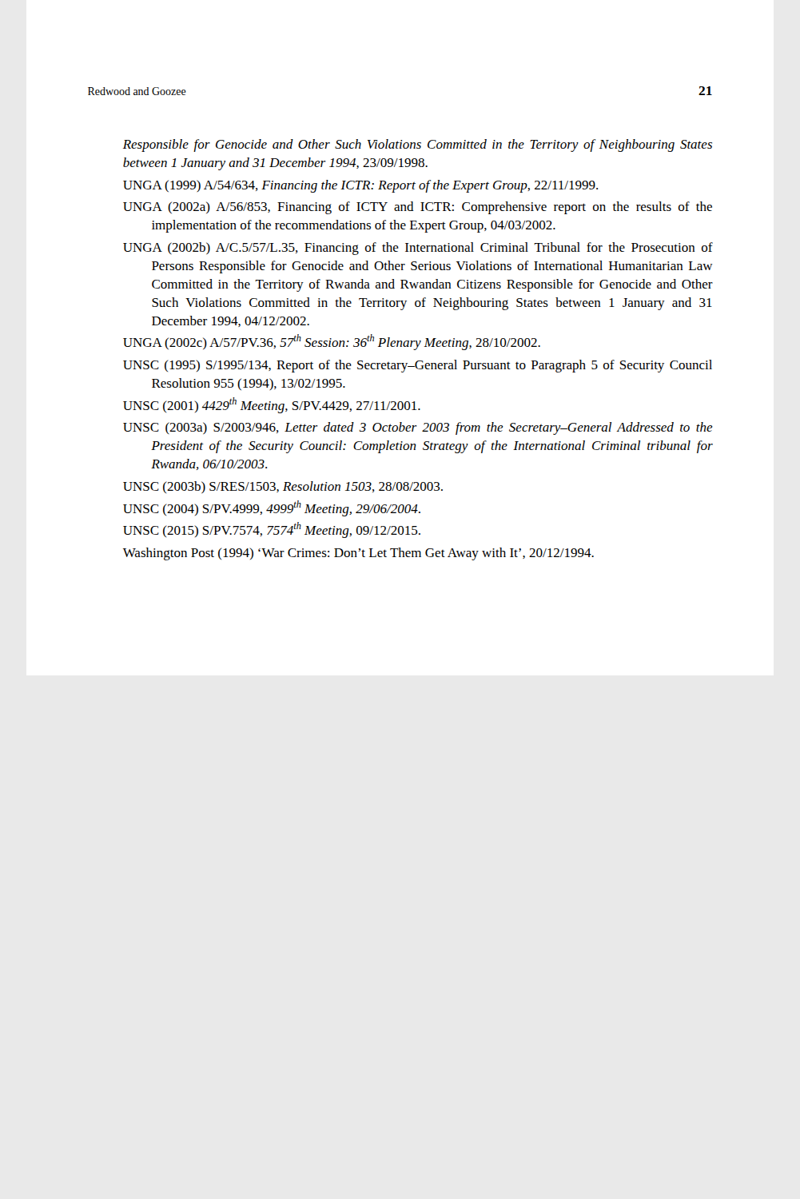Redwood and Goozee 21
Responsible for Genocide and Other Such Violations Committed in the Territory of Neighbouring States between 1 January and 31 December 1994, 23/09/1998.
UNGA (1999) A/54/634, Financing the ICTR: Report of the Expert Group, 22/11/1999.
UNGA (2002a) A/56/853, Financing of ICTY and ICTR: Comprehensive report on the results of the implementation of the recommendations of the Expert Group, 04/03/2002.
UNGA (2002b) A/C.5/57/L.35, Financing of the International Criminal Tribunal for the Prosecution of Persons Responsible for Genocide and Other Serious Violations of International Humanitarian Law Committed in the Territory of Rwanda and Rwandan Citizens Responsible for Genocide and Other Such Violations Committed in the Territory of Neighbouring States between 1 January and 31 December 1994, 04/12/2002.
UNGA (2002c) A/57/PV.36, 57th Session: 36th Plenary Meeting, 28/10/2002.
UNSC (1995) S/1995/134, Report of the Secretary–General Pursuant to Paragraph 5 of Security Council Resolution 955 (1994), 13/02/1995.
UNSC (2001) 4429th Meeting, S/PV.4429, 27/11/2001.
UNSC (2003a) S/2003/946, Letter dated 3 October 2003 from the Secretary–General Addressed to the President of the Security Council: Completion Strategy of the International Criminal tribunal for Rwanda, 06/10/2003.
UNSC (2003b) S/RES/1503, Resolution 1503, 28/08/2003.
UNSC (2004) S/PV.4999, 4999th Meeting, 29/06/2004.
UNSC (2015) S/PV.7574, 7574th Meeting, 09/12/2015.
Washington Post (1994) ‘War Crimes: Don’t Let Them Get Away with It’, 20/12/1994.